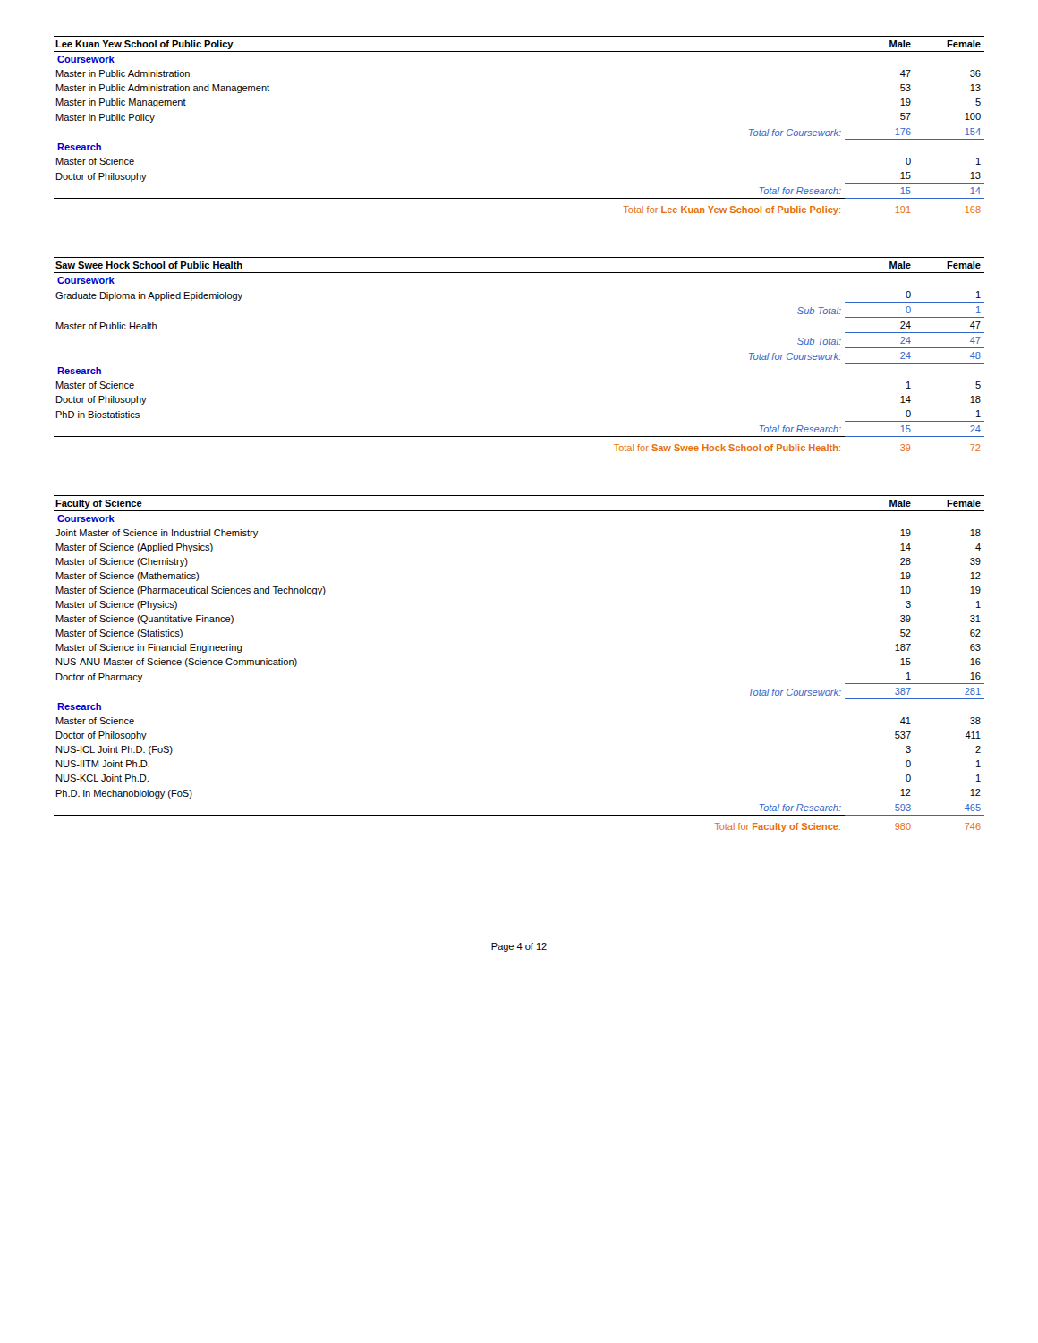| Lee Kuan Yew School of Public Policy | Male | Female |
| --- | --- | --- |
| Coursework |
| Master in Public Administration | 47 | 36 |
| Master in Public Administration and Management | 53 | 13 |
| Master in Public Management | 19 | 5 |
| Master in Public Policy | 57 | 100 |
| Total for Coursework: | 176 | 154 |
| Research |
| Master of Science | 0 | 1 |
| Doctor of Philosophy | 15 | 13 |
| Total for Research: | 15 | 14 |
| Total for Lee Kuan Yew School of Public Policy : | 191 | 168 |
| Saw Swee Hock School of Public Health | Male | Female |
| --- | --- | --- |
| Coursework |
| Graduate Diploma in Applied Epidemiology | 0 | 1 |
| Sub Total: | 0 | 1 |
| Master of Public Health | 24 | 47 |
| Sub Total: | 24 | 47 |
| Total for Coursework: | 24 | 48 |
| Research |
| Master of Science | 1 | 5 |
| Doctor of Philosophy | 14 | 18 |
| PhD in Biostatistics | 0 | 1 |
| Total for Research: | 15 | 24 |
| Total for Saw Swee Hock School of Public Health : | 39 | 72 |
| Faculty of Science | Male | Female |
| --- | --- | --- |
| Coursework |
| Joint Master of Science in Industrial Chemistry | 19 | 18 |
| Master of Science (Applied Physics) | 14 | 4 |
| Master of Science (Chemistry) | 28 | 39 |
| Master of Science (Mathematics) | 19 | 12 |
| Master of Science (Pharmaceutical Sciences and Technology) | 10 | 19 |
| Master of Science (Physics) | 3 | 1 |
| Master of Science (Quantitative Finance) | 39 | 31 |
| Master of Science (Statistics) | 52 | 62 |
| Master of Science in Financial Engineering | 187 | 63 |
| NUS-ANU Master of Science (Science Communication) | 15 | 16 |
| Doctor of Pharmacy | 1 | 16 |
| Total for Coursework: | 387 | 281 |
| Research |
| Master of Science | 41 | 38 |
| Doctor of Philosophy | 537 | 411 |
| NUS-ICL Joint Ph.D. (FoS) | 3 | 2 |
| NUS-IITM Joint Ph.D. | 0 | 1 |
| NUS-KCL Joint Ph.D. | 0 | 1 |
| Ph.D. in Mechanobiology (FoS) | 12 | 12 |
| Total for Research: | 593 | 465 |
| Total for Faculty of Science : | 980 | 746 |
Page 4 of 12